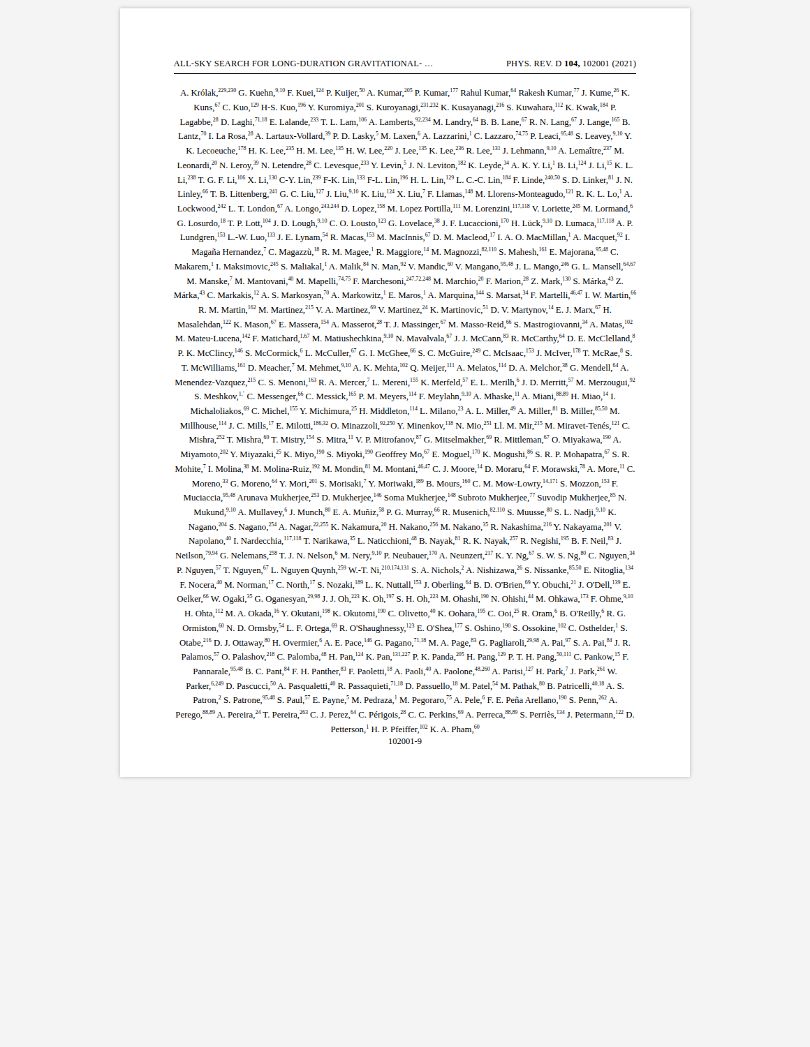All-sky search for long-duration gravitational- …
Phys. Rev. D 104, 102001 (2021)
A. Królak,229,230 G. Kuehn,9,10 F. Kuei,124 P. Kuijer,50 A. Kumar,205 P. Kumar,177 Rahul Kumar,64 Rakesh Kumar,77 J. Kume,26 K. Kuns,67 C. Kuo,129 H-S. Kuo,196 Y. Kuromiya,201 S. Kuroyanagi,231,232 K. Kusayanagi,216 S. Kuwahara,112 K. Kwak,184 P. Lagabbe,28 D. Laghi,71,18 E. Lalande,233 T. L. Lam,106 A. Lamberts,92,234 M. Landry,64 B. B. Lane,67 R. N. Lang,67 J. Lange,165 B. Lantz,70 I. La Rosa,28 A. Lartaux-Vollard,39 P. D. Lasky,5 M. Laxen,6 A. Lazzarini,1 C. Lazzaro,74,75 P. Leaci,95,48 S. Leavey,9,10 Y. K. Lecoeuche,178 H. K. Lee,235 H. M. Lee,135 H. W. Lee,220 J. Lee,135 K. Lee,236 R. Lee,131 J. Lehmann,9,10 A. Lemaître,237 M. Leonardi,20 N. Leroy,39 N. Letendre,28 C. Levesque,233 Y. Levin,5 J. N. Leviton,182 K. Leyde,34 A. K. Y. Li,1 B. Li,124 J. Li,15 K. L. Li,238 T. G. F. Li,106 X. Li,130 C-Y. Lin,239 F-K. Lin,133 F-L. Lin,196 H. L. Lin,129 L. C.-C. Lin,184 F. Linde,240,50 S. D. Linker,81 J. N. Linley,66 T. B. Littenberg,241 G. C. Liu,127 J. Liu,9,10 K. Liu,124 X. Liu,7 F. Llamas,148 M. Llorens-Monteagudo,121 R. K. L. Lo,1 A. Lockwood,242 L. T. London,67 A. Longo,243,244 D. Lopez,158 M. Lopez Portilla,111 M. Lorenzini,117,118 V. Loriette,245 M. Lormand,6 G. Losurdo,18 T. P. Lott,104 J. D. Lough,9,10 C. O. Lousto,123 G. Lovelace,38 J. F. Lucaccioni,170 H. Lück,9,10 D. Lumaca,117,118 A. P. Lundgren,153 L.-W. Luo,133 J. E. Lynam,54 R. Macas,153 M. MacInnis,67 D. M. Macleod,17 I. A. O. MacMillan,1 A. Macquet,92 I. Magaña Hernandez,7 C. Magazzù,18 R. M. Magee,1 R. Maggiore,14 M. Magnozzi,82,110 S. Mahesh,161 E. Majorana,95,48 C. Makarem,1 I. Maksimovic,245 S. Maliakal,1 A. Malik,84 N. Man,92 V. Mandic,60 V. Mangano,95,48 J. L. Mango,246 G. L. Mansell,64,67 M. Manske,7 M. Mantovani,40 M. Mapelli,74,75 F. Marchesoni,247,72,248 M. Marchio,20 F. Marion,28 Z. Mark,130 S. Márka,43 Z. Márka,43 C. Markakis,12 A. S. Markosyan,70 A. Markowitz,1 E. Maros,1 A. Marquina,144 S. Marsat,34 F. Martelli,46,47 I. W. Martin,66 R. M. Martin,162 M. Martinez,215 V. A. Martinez,69 V. Martinez,24 K. Martinovic,51 D. V. Martynov,14 E. J. Marx,67 H. Masalehdan,122 K. Mason,67 E. Massera,154 A. Masserot,28 T. J. Massinger,67 M. Masso-Reid,66 S. Mastrogiovanni,34 A. Matas,102 M. Mateu-Lucena,142 F. Matichard,1,67 M. Matiushechkina,9,10 N. Mavalvala,67 J. J. McCann,83 R. McCarthy,64 D. E. McClelland,8 P. K. McClincy,146 S. McCormick,6 L. McCuller,67 G. I. McGhee,66 S. C. McGuire,249 C. McIsaac,153 J. McIver,178 T. McRae,8 S. T. McWilliams,161 D. Meacher,7 M. Mehmet,9,10 A. K. Mehta,102 Q. Meijer,111 A. Melatos,114 D. A. Melchor,38 G. Mendell,64 A. Menendez-Vazquez,215 C. S. Menoni,163 R. A. Mercer,7 L. Mereni,155 K. Merfeld,57 E. L. Merilh,6 J. D. Merritt,57 M. Merzougui,92 S. Meshkov,1,† C. Messenger,66 C. Messick,165 P. M. Meyers,114 F. Meylahn,9,10 A. Mhaske,11 A. Miani,88,89 H. Miao,14 I. Michaloliakos,69 C. Michel,155 Y. Michimura,25 H. Middleton,114 L. Milano,23 A. L. Miller,49 A. Miller,81 B. Miller,85,50 M. Millhouse,114 J. C. Mills,17 E. Milotti,186,32 O. Minazzoli,92,250 Y. Minenkov,118 N. Mio,251 Ll. M. Mir,215 M. Miravet-Tenés,121 C. Mishra,252 T. Mishra,69 T. Mistry,154 S. Mitra,11 V. P. Mitrofanov,87 G. Mitselmakher,69 R. Mittleman,67 O. Miyakawa,190 A. Miyamoto,202 Y. Miyazaki,25 K. Miyo,190 S. Miyoki,190 Geoffrey Mo,67 E. Moguel,170 K. Mogushi,86 S. R. P. Mohapatra,67 S. R. Mohite,7 I. Molina,38 M. Molina-Ruiz,192 M. Mondin,81 M. Montani,46,47 C. J. Moore,14 D. Moraru,64 F. Morawski,78 A. More,11 C. Moreno,33 G. Moreno,64 Y. Mori,201 S. Morisaki,7 Y. Moriwaki,189 B. Mours,160 C. M. Mow-Lowry,14,171 S. Mozzon,153 F. Muciaccia,95,48 Arunava Mukherjee,253 D. Mukherjee,146 Soma Mukherjee,148 Subroto Mukherjee,77 Suvodip Mukherjee,85 N. Mukund,9,10 A. Mullavey,6 J. Munch,80 E. A. Muñiz,58 P. G. Murray,66 R. Musenich,82,110 S. Muusse,80 S. L. Nadji,9,10 K. Nagano,204 S. Nagano,254 A. Nagar,22,255 K. Nakamura,20 H. Nakano,256 M. Nakano,35 R. Nakashima,216 Y. Nakayama,201 V. Napolano,40 I. Nardecchia,117,118 T. Narikawa,35 L. Naticchioni,48 B. Nayak,81 R. K. Nayak,257 R. Negishi,195 B. F. Neil,83 J. Neilson,79,94 G. Nelemans,258 T. J. N. Nelson,6 M. Nery,9,10 P. Neubauer,170 A. Neunzert,217 K. Y. Ng,67 S. W. S. Ng,80 C. Nguyen,34 P. Nguyen,57 T. Nguyen,67 L. Nguyen Quynh,259 W.-T. Ni,210,174,131 S. A. Nichols,2 A. Nishizawa,26 S. Nissanke,85,50 E. Nitoglia,134 F. Nocera,40 M. Norman,17 C. North,17 S. Nozaki,189 L. K. Nuttall,153 J. Oberling,64 B. D. O'Brien,69 Y. Obuchi,21 J. O'Dell,139 E. Oelker,66 W. Ogaki,35 G. Oganesyan,29,98 J. J. Oh,223 K. Oh,197 S. H. Oh,223 M. Ohashi,190 N. Ohishi,44 M. Ohkawa,173 F. Ohme,9,10 H. Ohta,112 M. A. Okada,16 Y. Okutani,198 K. Okutomi,190 C. Olivetto,40 K. Oohara,195 C. Ooi,25 R. Oram,6 B. O'Reilly,6 R. G. Ormiston,60 N. D. Ormsby,54 L. F. Ortega,69 R. O'Shaughnessy,123 E. O'Shea,177 S. Oshino,190 S. Ossokine,102 C. Osthelder,1 S. Otabe,216 D. J. Ottaway,80 H. Overmier,6 A. E. Pace,146 G. Pagano,71,18 M. A. Page,83 G. Pagliaroli,29,98 A. Pai,97 S. A. Pai,84 J. R. Palamos,57 O. Palashov,218 C. Palomba,48 H. Pan,124 K. Pan,131,227 P. K. Panda,205 H. Pang,129 P. T. H. Pang,50,111 C. Pankow,15 F. Pannarale,95,48 B. C. Pant,84 F. H. Panther,83 F. Paoletti,18 A. Paoli,40 A. Paolone,48,260 A. Parisi,127 H. Park,7 J. Park,261 W. Parker,6,249 D. Pascucci,50 A. Pasqualetti,40 R. Passaquieti,71,18 D. Passuello,18 M. Patel,54 M. Pathak,80 B. Patricelli,40,18 A. S. Patron,2 S. Patrone,95,48 S. Paul,57 E. Payne,5 M. Pedraza,1 M. Pegoraro,75 A. Pele,6 F. E. Peña Arellano,190 S. Penn,262 A. Perego,88,89 A. Pereira,24 T. Pereira,263 C. J. Perez,64 C. Périgois,28 C. C. Perkins,69 A. Perreca,88,89 S. Perriès,134 J. Petermann,122 D. Petterson,1 H. P. Pfeiffer,102 K. A. Pham,60
102001-9